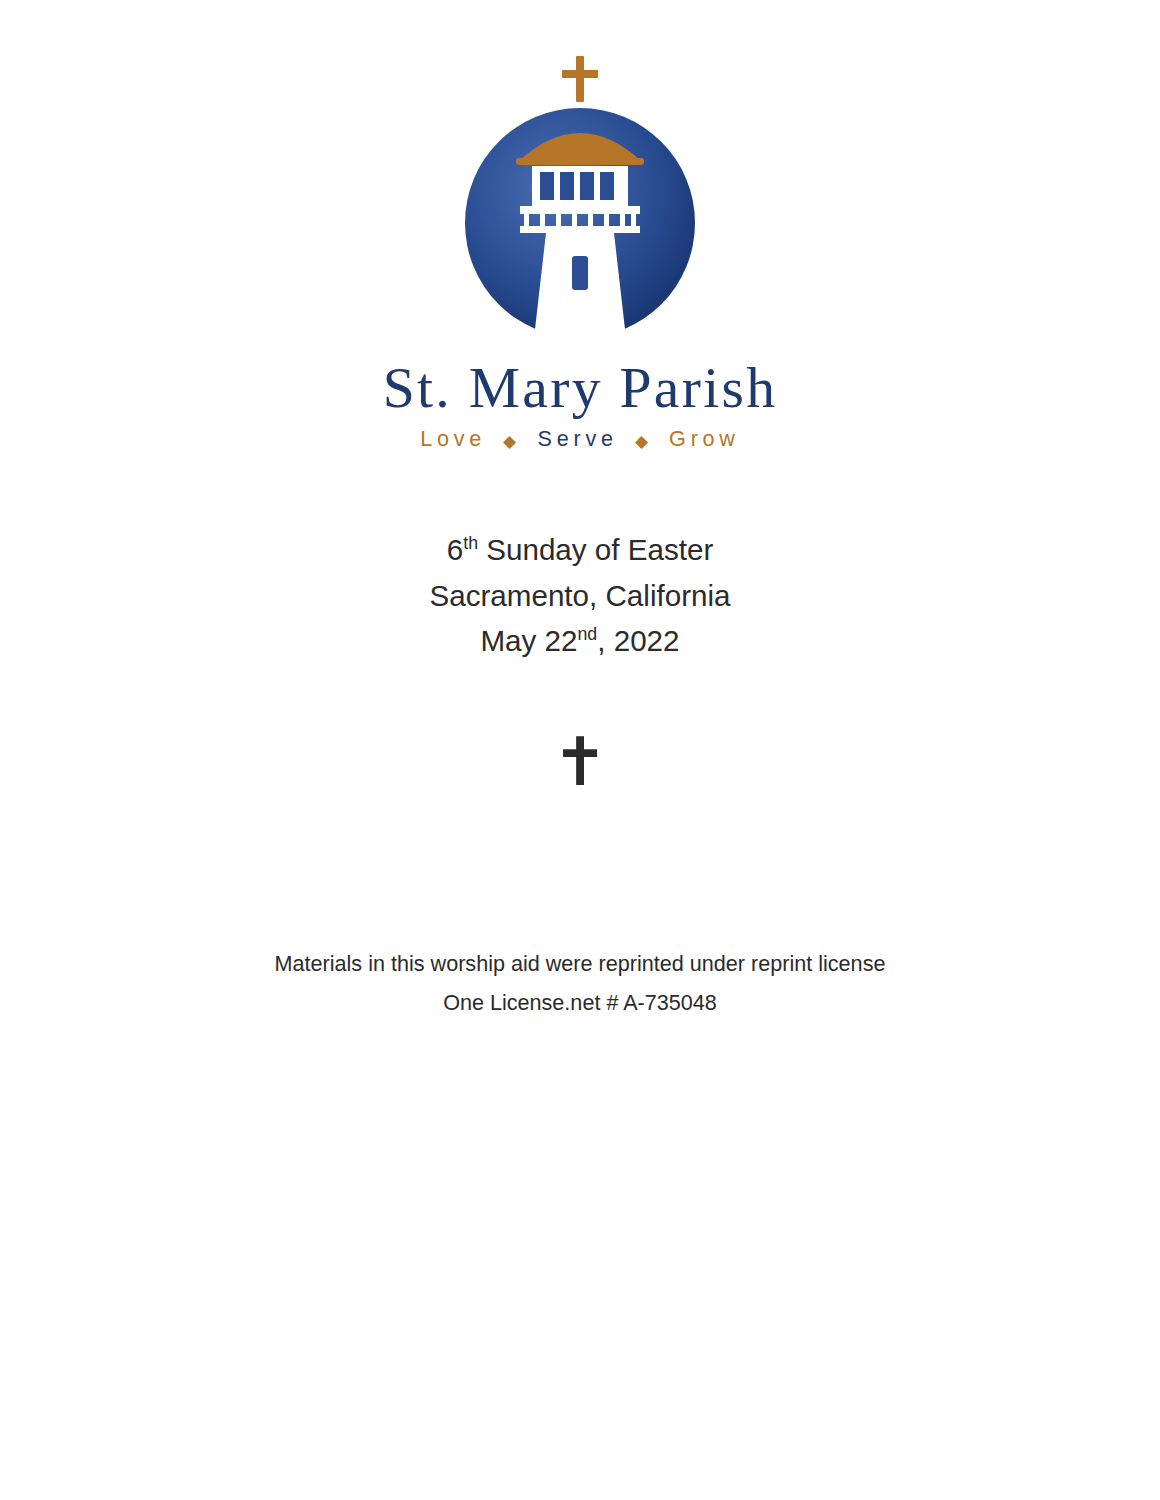St. Mary Parish
Love ◆ Serve ◆ Grow
6th Sunday of Easter
Sacramento, California
May 22nd, 2022
✝
Materials in this worship aid were reprinted under reprint license One License.net # A-735048